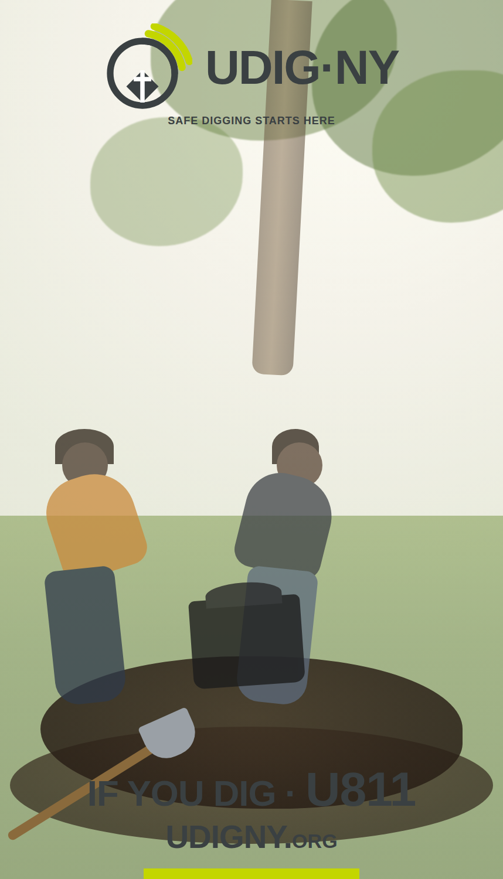UDIG·NY
SAFE DIGGING STARTS HERE
IF YOU DIG · U811
UDIGNY. ORG